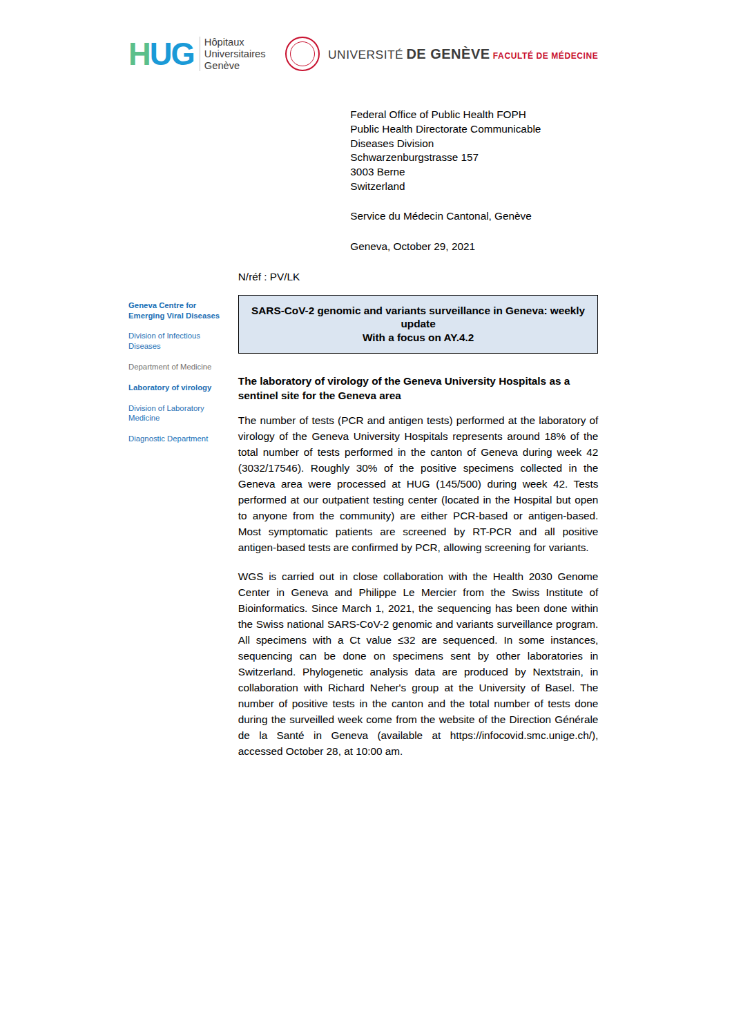HUG
Hôpitaux Universitaires Genève
UNIVERSITÉ DE GENÈVE FACULTÉ DE MÉDECINE
Federal Office of Public Health FOPH
Public Health Directorate Communicable
Diseases Division
Schwarzenburgstrasse 157
3003 Berne
Switzerland
Service du Médecin Cantonal, Genève
Geneva, October 29, 2021
N/réf : PV/LK
Geneva Centre for
Emerging Viral Diseases
Division of Infectious
Diseases
Department of Medicine
Laboratory of virology
Division of Laboratory
Medicine
Diagnostic Department
SARS-CoV-2 genomic and variants surveillance in Geneva: weekly update
With a focus on AY.4.2
The laboratory of virology of the Geneva University Hospitals as a sentinel site for the Geneva area
The number of tests (PCR and antigen tests) performed at the laboratory of virology of the Geneva University Hospitals represents around 18% of the total number of tests performed in the canton of Geneva during week 42 (3032/17546). Roughly 30% of the positive specimens collected in the Geneva area were processed at HUG (145/500) during week 42. Tests performed at our outpatient testing center (located in the Hospital but open to anyone from the community) are either PCR-based or antigen-based. Most symptomatic patients are screened by RT-PCR and all positive antigen-based tests are confirmed by PCR, allowing screening for variants.
WGS is carried out in close collaboration with the Health 2030 Genome Center in Geneva and Philippe Le Mercier from the Swiss Institute of Bioinformatics. Since March 1, 2021, the sequencing has been done within the Swiss national SARS-CoV-2 genomic and variants surveillance program. All specimens with a Ct value ≤32 are sequenced. In some instances, sequencing can be done on specimens sent by other laboratories in Switzerland. Phylogenetic analysis data are produced by Nextstrain, in collaboration with Richard Neher's group at the University of Basel. The number of positive tests in the canton and the total number of tests done during the surveilled week come from the website of the Direction Générale de la Santé in Geneva (available at https://infocovid.smc.unige.ch/), accessed October 28, at 10:00 am.